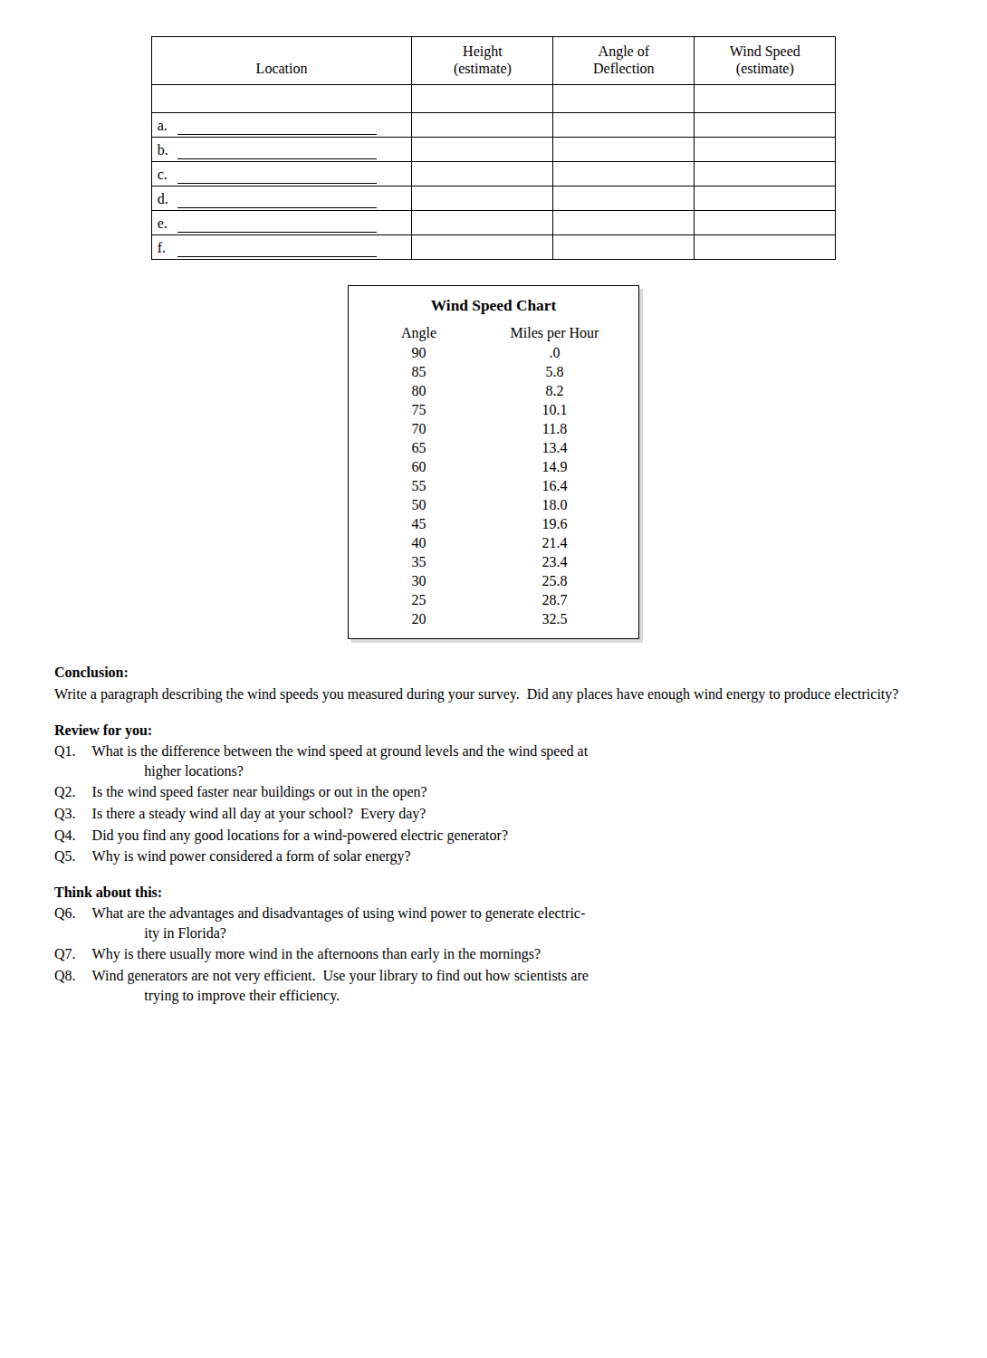| Location | Height (estimate) | Angle of Deflection | Wind Speed (estimate) |
| --- | --- | --- | --- |
| a. | | | |
| b. | | | |
| c. | | | |
| d. | | | |
| e. | | | |
| f. | | | |
Wind Speed Chart
| Angle | Miles per Hour |
| --- | --- |
| 90 | .0 |
| 85 | 5.8 |
| 80 | 8.2 |
| 75 | 10.1 |
| 70 | 11.8 |
| 65 | 13.4 |
| 60 | 14.9 |
| 55 | 16.4 |
| 50 | 18.0 |
| 45 | 19.6 |
| 40 | 21.4 |
| 35 | 23.4 |
| 30 | 25.8 |
| 25 | 28.7 |
| 20 | 32.5 |
Conclusion:
Write a paragraph describing the wind speeds you measured during your survey. Did any places have enough wind energy to produce electricity?
Review for you:
Q1. What is the difference between the wind speed at ground levels and the wind speed at higher locations?
Q2. Is the wind speed faster near buildings or out in the open?
Q3. Is there a steady wind all day at your school? Every day?
Q4. Did you find any good locations for a wind-powered electric generator?
Q5. Why is wind power considered a form of solar energy?
Think about this:
Q6. What are the advantages and disadvantages of using wind power to generate electric- ity in Florida?
Q7. Why is there usually more wind in the afternoons than early in the mornings?
Q8. Wind generators are not very efficient. Use your library to find out how scientists are trying to improve their efficiency.